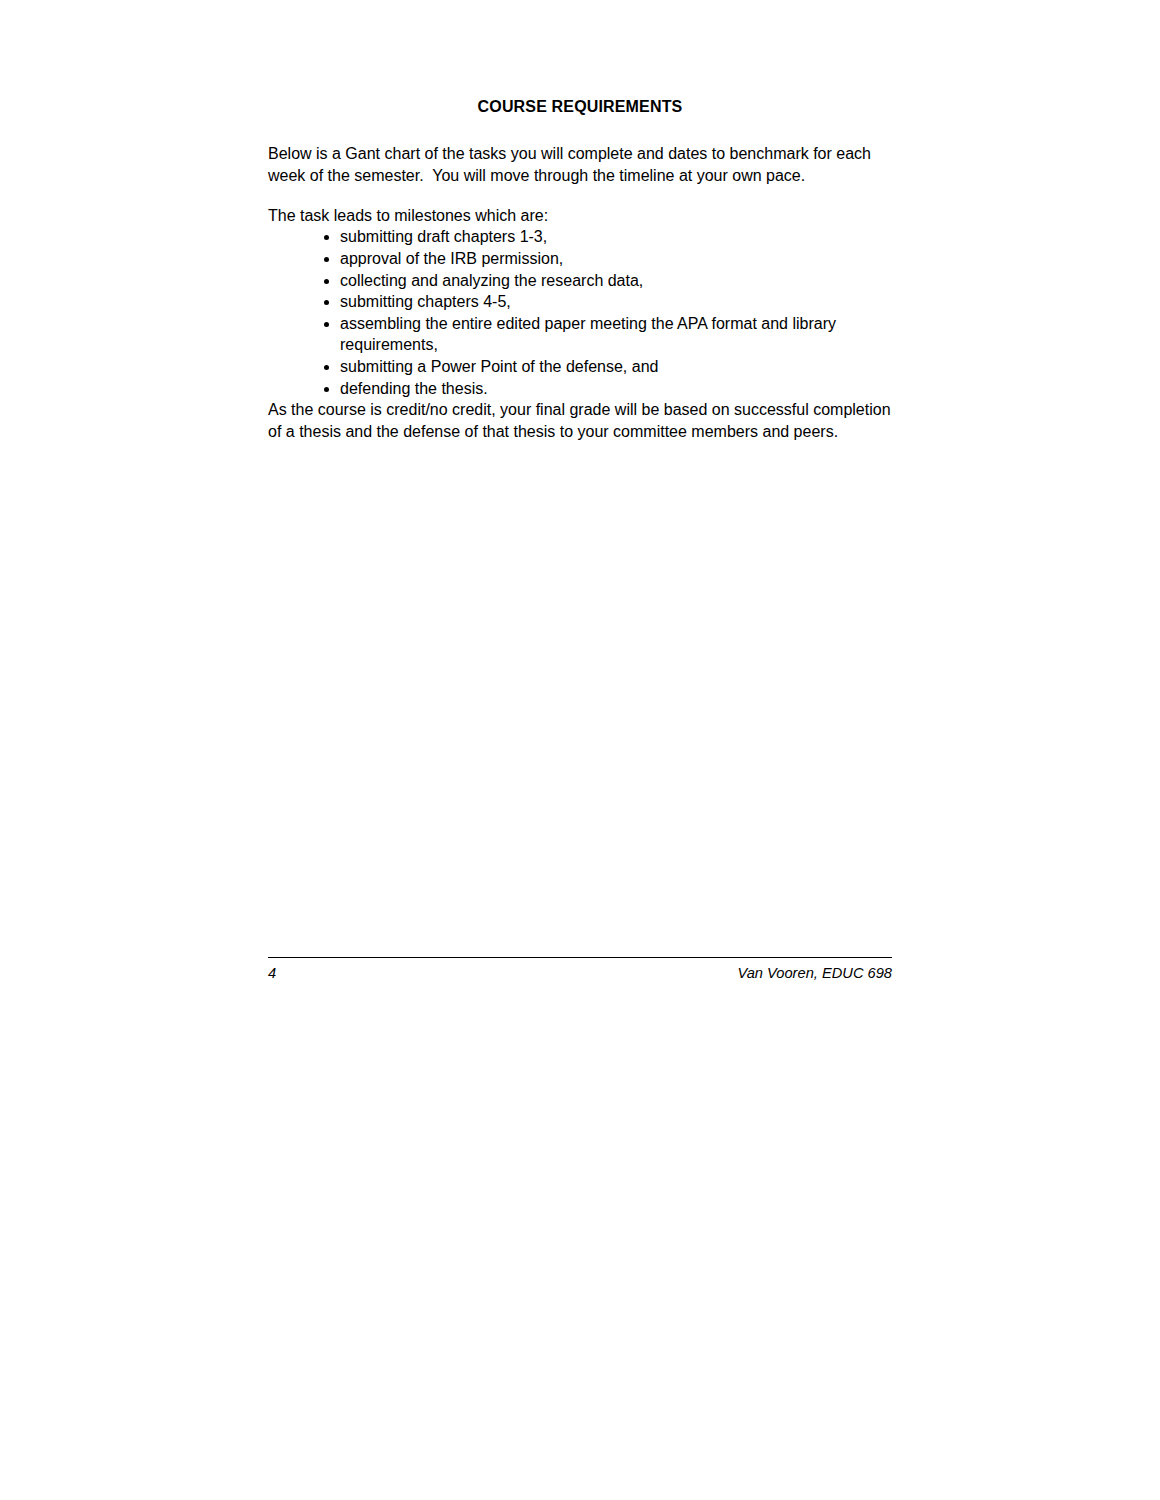COURSE REQUIREMENTS
Below is a Gant chart of the tasks you will complete and dates to benchmark for each week of the semester. You will move through the timeline at your own pace.
The task leads to milestones which are:
submitting draft chapters 1-3,
approval of the IRB permission,
collecting and analyzing the research data,
submitting chapters 4-5,
assembling the entire edited paper meeting the APA format and library requirements,
submitting a Power Point of the defense, and
defending the thesis.
As the course is credit/no credit, your final grade will be based on successful completion of a thesis and the defense of that thesis to your committee members and peers.
4 Van Vooren, EDUC 698